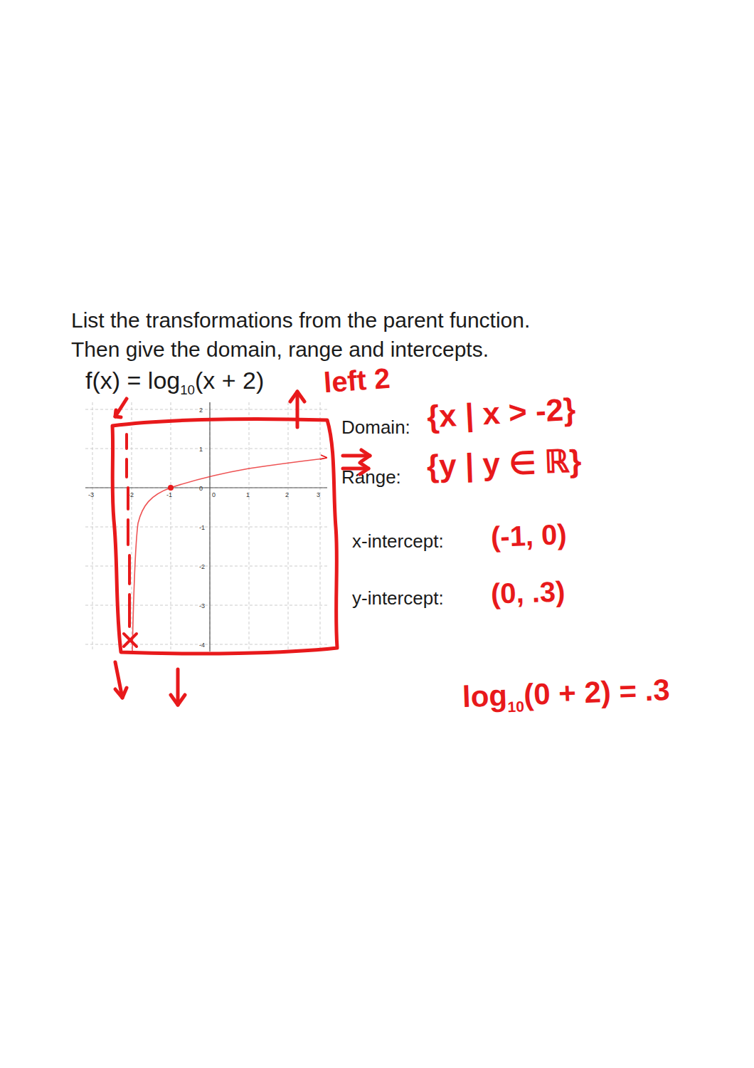List the transformations from the parent function.
Then give the domain, range and intercepts.
f(x) = log10(x + 2)
-3 -2 -1 0 1 2 3 2 1 0 -1 -2 -3 -4
Domain: Range: x-intercept: y-intercept: left 2 {x | x > -2} {y | y ∈ ℝ} (-1, 0) (0, .3) log10(0 + 2) = .3